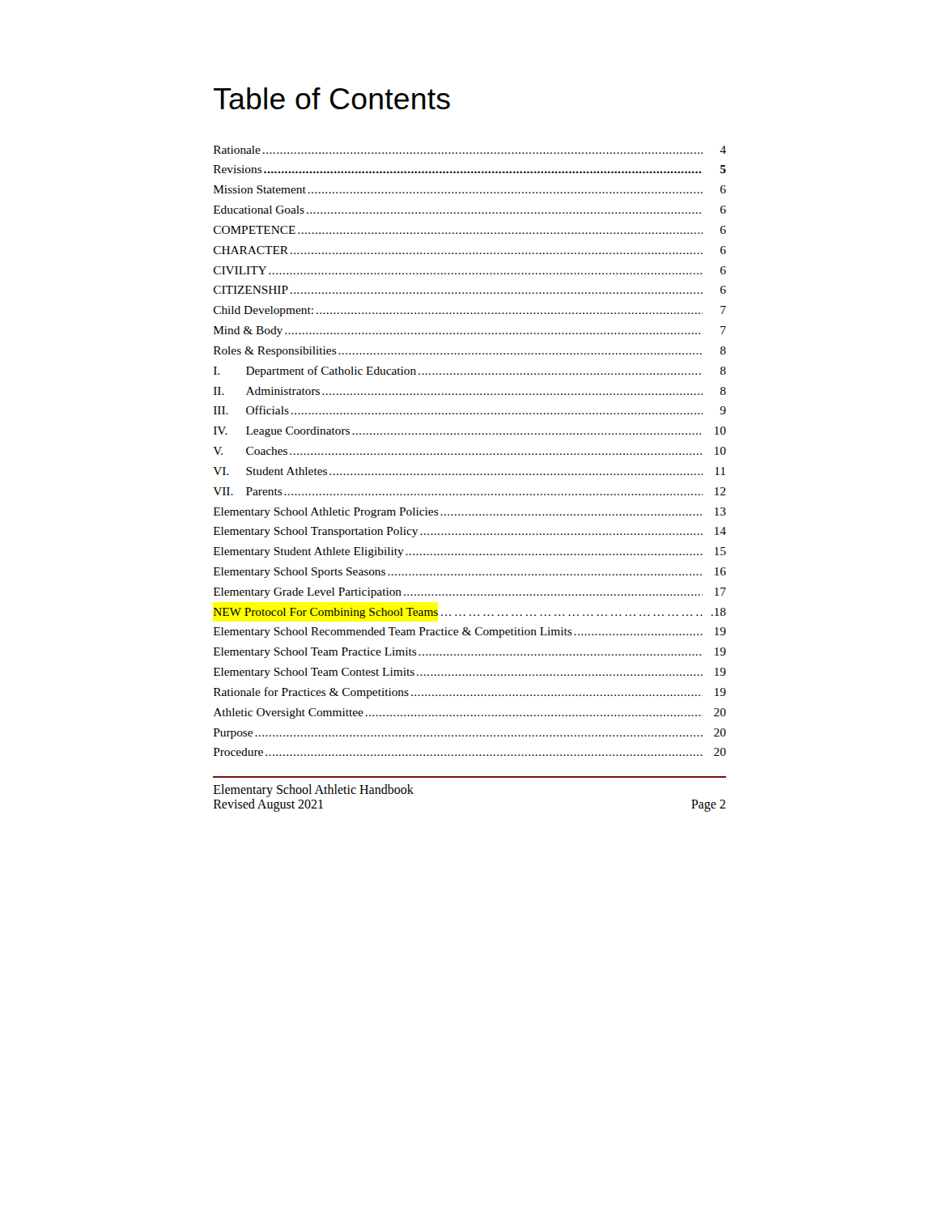Table of Contents
Rationale ................................................................................................................................................................. 4
Revisions ................................................................................................................................................. 5
Mission Statement ......................................................................................................................................................... 6
Educational Goals .......................................................................................................................................................... 6
COMPETENCE ....................................................................................................................................................... 6
CHARACTER ........................................................................................................................................................... 6
CIVILITY .................................................................................................................................................................. 6
CITIZENSHIP ......................................................................................................................................................... 6
Child Development: ....................................................................................................................................................... 7
Mind & Body ................................................................................................................................................................. 7
Roles & Responsibilities ............................................................................................................................................... 8
I. Department of Catholic Education ......................................................................................................... 8
II. Administrators ............................................................................................................................................. 8
III. Officials ......................................................................................................................................................... 9
IV. League Coordinators ............................................................................................................................. 10
V. Coaches ......................................................................................................................................................... 10
VI. Student Athletes ....................................................................................................................................... 11
VII. Parents ......................................................................................................................................................... 12
Elementary School Athletic Program Policies ................................................................................................. 13
Elementary School Transportation Policy ....................................................................................................... 14
Elementary Student Athlete Eligibility ............................................................................................................. 15
Elementary School Sports Seasons ................................................................................................................. 16
Elementary Grade Level Participation ............................................................................................................. 17
NEW Protocol For Combining School Teams ………………………………………………………… .18
Elementary School Recommended Team Practice & Competition Limits ............................................. 19
Elementary School Team Practice Limits ..................................................................................................... 19
Elementary School Team Contest Limits ....................................................................................................... 19
Rationale for Practices & Competitions ......................................................................................................... 19
Athletic Oversight Committee ............................................................................................................................. 20
Purpose ......................................................................................................................................................... 20
Procedure ..................................................................................................................................................... 20
Elementary School Athletic Handbook
Revised August 2021
Page 2